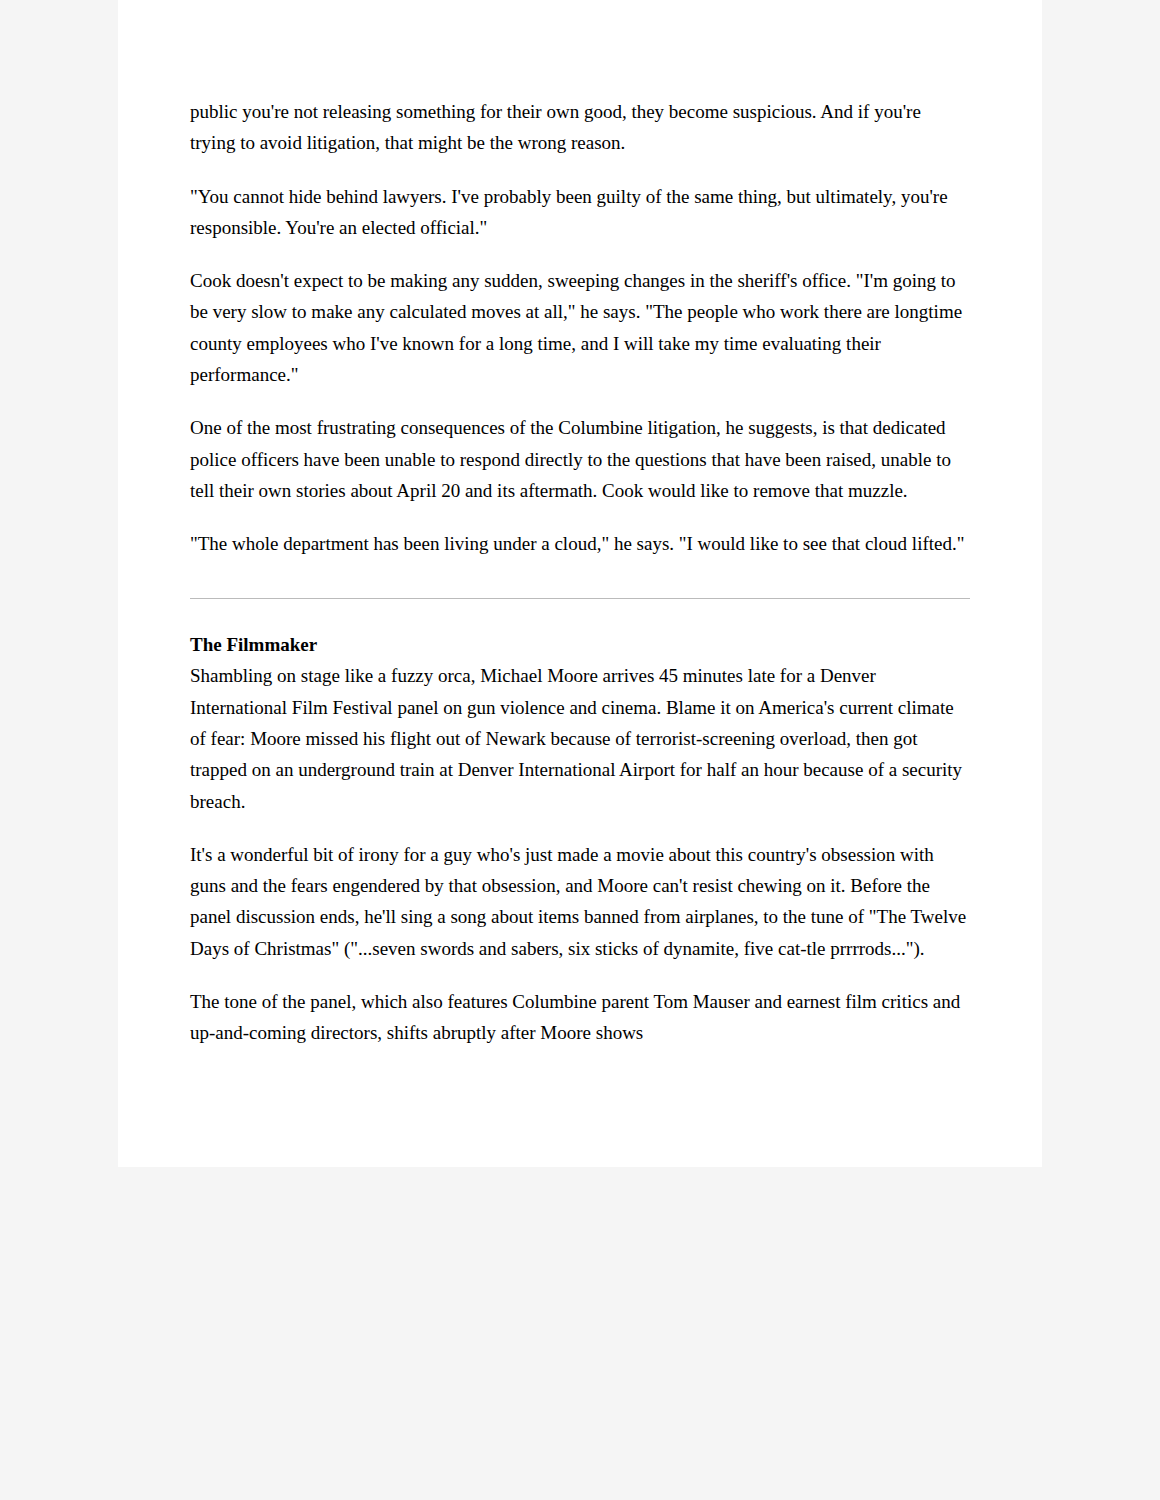public you're not releasing something for their own good, they become suspicious. And if you're trying to avoid litigation, that might be the wrong reason.
"You cannot hide behind lawyers. I've probably been guilty of the same thing, but ultimately, you're responsible. You're an elected official."
Cook doesn't expect to be making any sudden, sweeping changes in the sheriff's office. "I'm going to be very slow to make any calculated moves at all," he says. "The people who work there are longtime county employees who I've known for a long time, and I will take my time evaluating their performance."
One of the most frustrating consequences of the Columbine litigation, he suggests, is that dedicated police officers have been unable to respond directly to the questions that have been raised, unable to tell their own stories about April 20 and its aftermath. Cook would like to remove that muzzle.
"The whole department has been living under a cloud," he says. "I would like to see that cloud lifted."
The Filmmaker
Shambling on stage like a fuzzy orca, Michael Moore arrives 45 minutes late for a Denver International Film Festival panel on gun violence and cinema. Blame it on America's current climate of fear: Moore missed his flight out of Newark because of terrorist-screening overload, then got trapped on an underground train at Denver International Airport for half an hour because of a security breach.
It's a wonderful bit of irony for a guy who's just made a movie about this country's obsession with guns and the fears engendered by that obsession, and Moore can't resist chewing on it. Before the panel discussion ends, he'll sing a song about items banned from airplanes, to the tune of "The Twelve Days of Christmas" ("...seven swords and sabers, six sticks of dynamite, five cat-tle prrrrods...").
The tone of the panel, which also features Columbine parent Tom Mauser and earnest film critics and up-and-coming directors, shifts abruptly after Moore shows